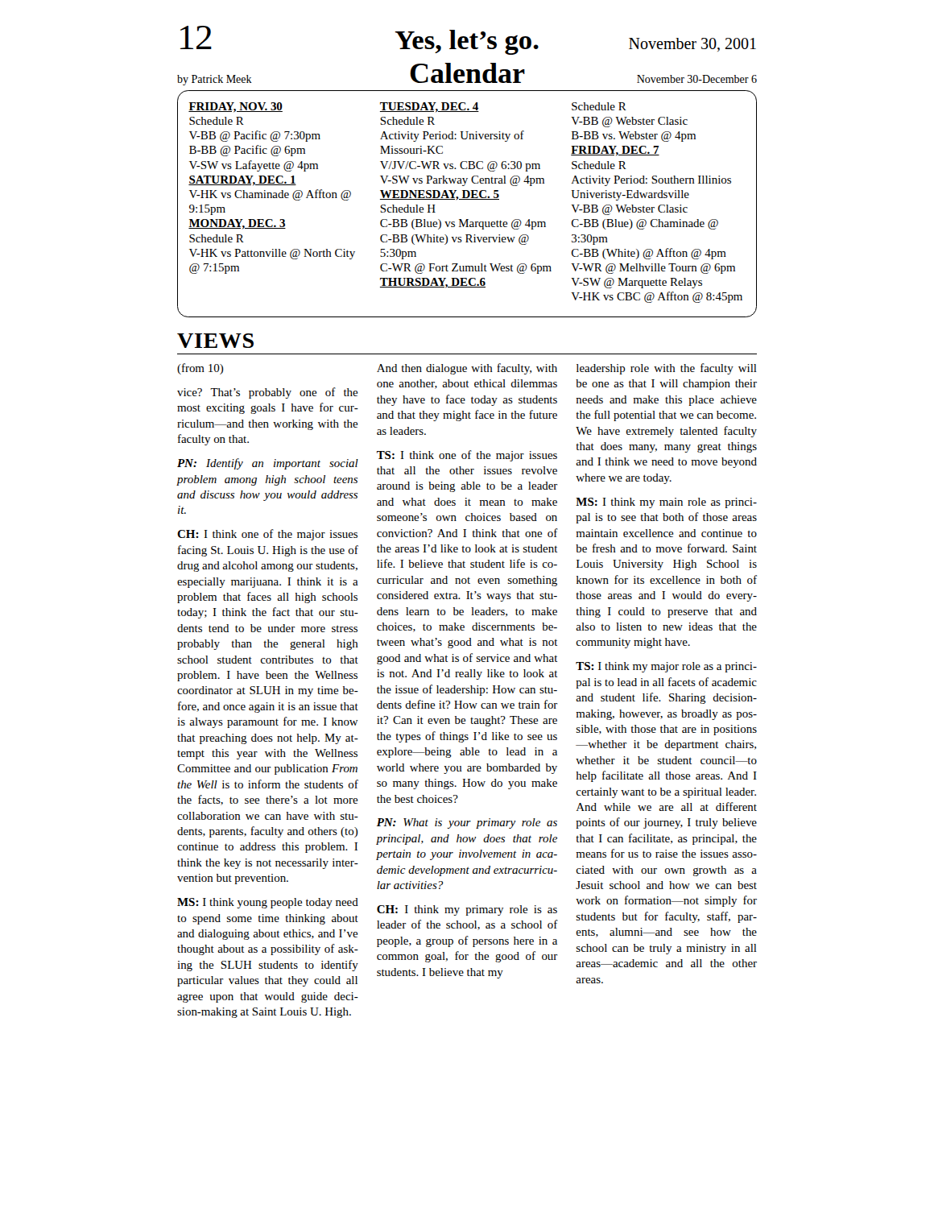12
Yes, let’s go.
November 30, 2001
by Patrick Meek
Calendar
November 30-December 6
FRIDAY, NOV. 30
Schedule R
V-BB @ Pacific @ 7:30pm
B-BB @ Pacific @ 6pm
V-SW vs Lafayette @ 4pm
SATURDAY, DEC. 1
V-HK vs Chaminade @ Affton @ 9:15pm
MONDAY, DEC. 3
Schedule R
V-HK vs Pattonville @ North City @ 7:15pm
TUESDAY, DEC. 4
Schedule R
Activity Period: University of Missouri-KC
V/JV/C-WR vs. CBC @ 6:30 pm
V-SW vs Parkway Central @ 4pm
WEDNESDAY, DEC. 5
Schedule H
C-BB (Blue) vs Marquette @ 4pm
C-BB (White) vs Riverview @ 5:30pm
C-WR @ Fort Zumult West @ 6pm
THURSDAY, DEC.6
Schedule R
V-BB @ Webster Clasic
B-BB vs. Webster @ 4pm
FRIDAY, DEC. 7
Schedule R
Activity Period: Southern Illinios Univeristy-Edwardsville
V-BB @ Webster Clasic
C-BB (Blue) @ Chaminade @ 3:30pm
C-BB (White) @ Affton @ 4pm
V-WR @ Melhville Tourn @ 6pm
V-SW @ Marquette Relays
V-HK vs CBC @ Affton @ 8:45pm
VIEWS
(from 10)
vice? That’s probably one of the most exciting goals I have for curriculum—and then working with the faculty on that.
PN: Identify an important social problem among high school teens and discuss how you would address it.
CH: I think one of the major issues facing St. Louis U. High is the use of drug and alcohol among our students, especially marijuana. I think it is a problem that faces all high schools today; I think the fact that our students tend to be under more stress probably than the general high school student contributes to that problem. I have been the Wellness coordinator at SLUH in my time before, and once again it is an issue that is always paramount for me. I know that preaching does not help. My attempt this year with the Wellness Committee and our publication From the Well is to inform the students of the facts, to see there’s a lot more collaboration we can have with students, parents, faculty and others (to) continue to address this problem. I think the key is not necessarily intervention but prevention.
MS: I think young people today need to spend some time thinking about and dialoguing about ethics, and I’ve thought about as a possibility of asking the SLUH students to identify particular values that they could all agree upon that would guide decision-making at Saint Louis U. High.
And then dialogue with faculty, with one another, about ethical dilemmas they have to face today as students and that they might face in the future as leaders.
TS: I think one of the major issues that all the other issues revolve around is being able to be a leader and what does it mean to make someone’s own choices based on conviction? And I think that one of the areas I’d like to look at is student life. I believe that student life is co-curricular and not even something considered extra. It’s ways that studens learn to be leaders, to make choices, to make discernments between what’s good and what is not good and what is of service and what is not. And I’d really like to look at the issue of leadership: How can students define it? How can we train for it? Can it even be taught? These are the types of things I’d like to see us explore—being able to lead in a world where you are bombarded by so many things. How do you make the best choices?
PN: What is your primary role as principal, and how does that role pertain to your involvement in academic development and extracurricular activities?
CH: I think my primary role is as leader of the school, as a school of people, a group of persons here in a common goal, for the good of our students. I believe that my
leadership role with the faculty will be one as that I will champion their needs and make this place achieve the full potential that we can become. We have extremely talented faculty that does many, many great things and I think we need to move beyond where we are today.
MS: I think my main role as principal is to see that both of those areas maintain excellence and continue to be fresh and to move forward. Saint Louis University High School is known for its excellence in both of those areas and I would do everything I could to preserve that and also to listen to new ideas that the community might have.
TS: I think my major role as a principal is to lead in all facets of academic and student life. Sharing decision-making, however, as broadly as possible, with those that are in positions—whether it be department chairs, whether it be student council—to help facilitate all those areas. And I certainly want to be a spiritual leader. And while we are all at different points of our journey, I truly believe that I can facilitate, as principal, the means for us to raise the issues associated with our own growth as a Jesuit school and how we can best work on formation—not simply for students but for faculty, staff, parents, alumni—and see how the school can be truly a ministry in all areas—academic and all the other areas.